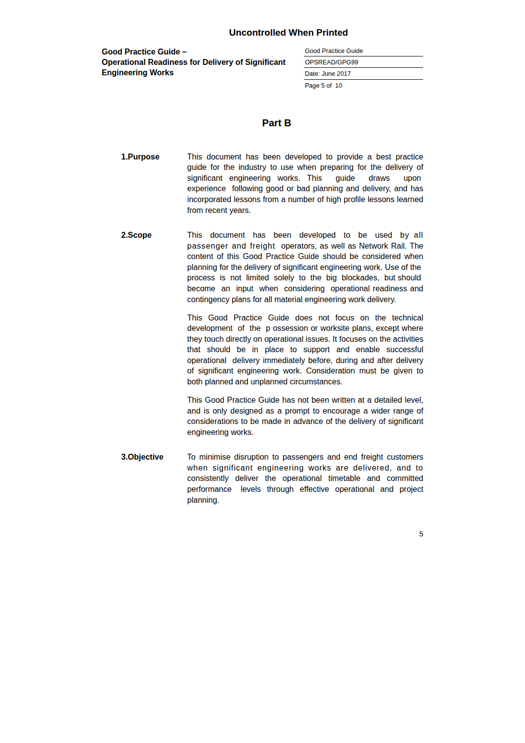Uncontrolled When Printed
Good Practice Guide –
Operational Readiness for Delivery of Significant
Engineering Works
Good Practice Guide
OPSREAD/GPG99
Date: June 2017
Page 5 of 10
Part B
| 1. | Purpose | This document has been developed to provide a best practice guide for the industry to use when preparing for the delivery of significant engineering works. This guide draws upon experience following good or bad planning and delivery, and has incorporated lessons from a number of high profile lessons learned from recent years. |
| 2. | Scope | This document has been developed to be used by all passenger and freight operators, as well as Network Rail. The content of this Good Practice Guide should be considered when planning for the delivery of significant engineering work. Use of the process is not limited solely to the big blockades, but should become an input when considering operational readiness and contingency plans for all material engineering work delivery. This Good Practice Guide does not focus on the technical development of the p ossession or worksite plans, except where they touch directly on operational issues. It focuses on the activities that should be in place to support and enable successful operational delivery immediately before, during and after delivery of significant engineering work. Consideration must be given to both planned and unplanned circumstances. This Good Practice Guide has not been written at a detailed level, and is only designed as a prompt to encourage a wider range of considerations to be made in advance of the delivery of significant engineering works. |
| 3. | Objective | To minimise disruption to passengers and end freight customers when significant engineering works are delivered, and to consistently deliver the operational timetable and committed performance levels through effective operational and project planning. |
5